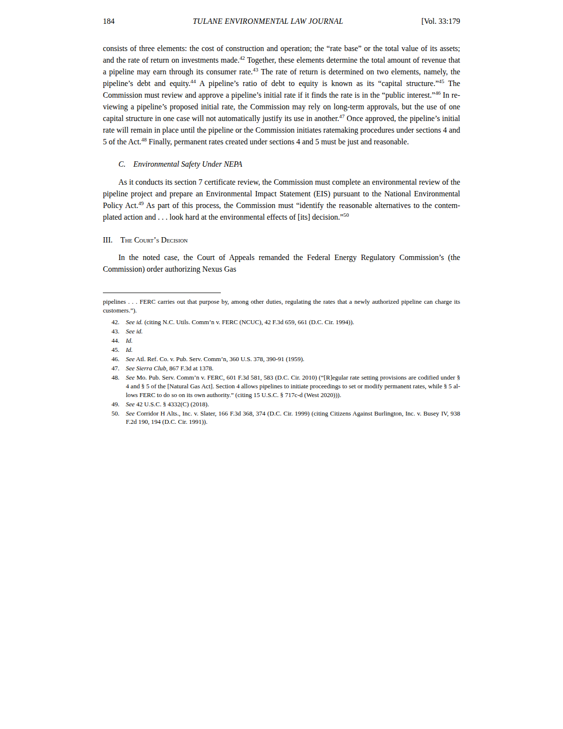184 TULANE ENVIRONMENTAL LAW JOURNAL [Vol. 33:179
consists of three elements: the cost of construction and operation; the “rate base” or the total value of its assets; and the rate of return on investments made.42 Together, these elements determine the total amount of revenue that a pipeline may earn through its consumer rate.43 The rate of return is determined on two elements, namely, the pipeline’s debt and equity.44 A pipeline’s ratio of debt to equity is known as its “capital structure.”45 The Commission must review and approve a pipeline’s initial rate if it finds the rate is in the “public interest.”46 In reviewing a pipeline’s proposed initial rate, the Commission may rely on long-term approvals, but the use of one capital structure in one case will not automatically justify its use in another.47 Once approved, the pipeline’s initial rate will remain in place until the pipeline or the Commission initiates ratemaking procedures under sections 4 and 5 of the Act.48 Finally, permanent rates created under sections 4 and 5 must be just and reasonable.
C. Environmental Safety Under NEPA
As it conducts its section 7 certificate review, the Commission must complete an environmental review of the pipeline project and prepare an Environmental Impact Statement (EIS) pursuant to the National Environmental Policy Act.49 As part of this process, the Commission must “identify the reasonable alternatives to the contemplated action and . . . look hard at the environmental effects of [its] decision.”50
III. The Court’s Decision
In the noted case, the Court of Appeals remanded the Federal Energy Regulatory Commission’s (the Commission) order authorizing Nexus Gas
pipelines . . . FERC carries out that purpose by, among other duties, regulating the rates that a newly authorized pipeline can charge its customers.”).
42. See id. (citing N.C. Utils. Comm’n v. FERC (NCUC), 42 F.3d 659, 661 (D.C. Cir. 1994)).
43. See id.
44. Id.
45. Id.
46. See Atl. Ref. Co. v. Pub. Serv. Comm’n, 360 U.S. 378, 390-91 (1959).
47. See Sierra Club, 867 F.3d at 1378.
48. See Mo. Pub. Serv. Comm’n v. FERC, 601 F.3d 581, 583 (D.C. Cir. 2010) (“[R]egular rate setting provisions are codified under § 4 and § 5 of the [Natural Gas Act]. Section 4 allows pipelines to initiate proceedings to set or modify permanent rates, while § 5 allows FERC to do so on its own authority.” (citing 15 U.S.C. § 717c-d (West 2020))).
49. See 42 U.S.C. § 4332(C) (2018).
50. See Corridor H Alts., Inc. v. Slater, 166 F.3d 368, 374 (D.C. Cir. 1999) (citing Citizens Against Burlington, Inc. v. Busey IV, 938 F.2d 190, 194 (D.C. Cir. 1991)).